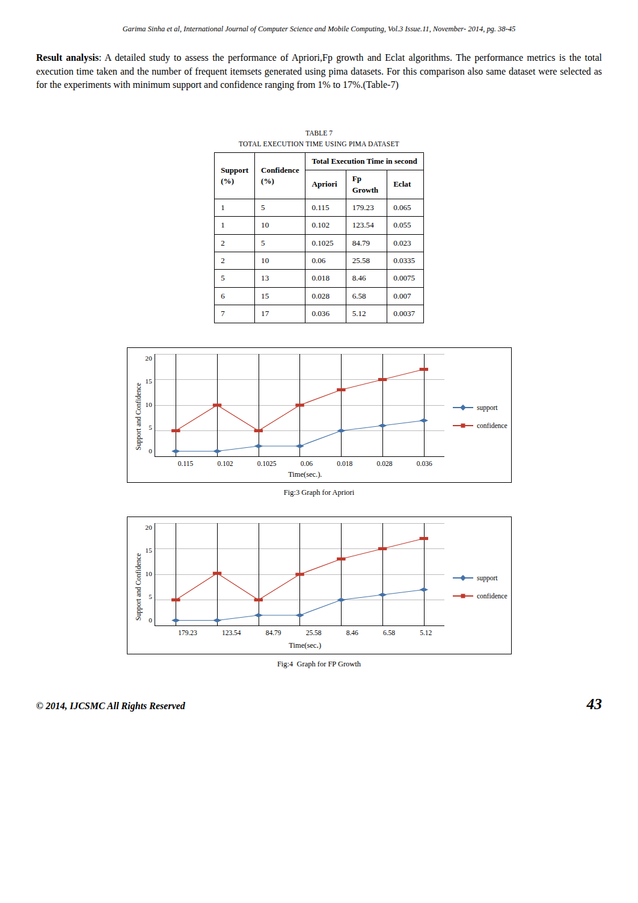Garima Sinha et al, International Journal of Computer Science and Mobile Computing, Vol.3 Issue.11, November- 2014, pg. 38-45
Result analysis: A detailed study to assess the performance of Apriori,Fp growth and Eclat algorithms. The performance metrics is the total execution time taken and the number of frequent itemsets generated using pima datasets. For this comparison also same dataset were selected as for the experiments with minimum support and confidence ranging from 1% to 17%.(Table-7)
TABLE 7 TOTAL EXECUTION TIME USING PIMA DATASET
| Support (%) | Confidence (%) | Total Execution Time in second |
| --- | --- | --- |
| Apriori | Fp Growth | Eclat |
| 1 | 5 | 0.115 | 179.23 | 0.065 |
| 1 | 10 | 0.102 | 123.54 | 0.055 |
| 2 | 5 | 0.1025 | 84.79 | 0.023 |
| 2 | 10 | 0.06 | 25.58 | 0.0335 |
| 5 | 13 | 0.018 | 8.46 | 0.0075 |
| 6 | 15 | 0.028 | 6.58 | 0.007 |
| 7 | 17 | 0.036 | 5.12 | 0.0037 |
Support and Confidence
20 15 10 5 0
0.115 0.102 0.1025 0.06 0.018 0.028 0.036
Time(sec.).
support
confidence
Fig:3 Graph for Apriori
Support and Confidence
20 15 10 5 0
179.23 123.54 84.79 25.58 8.46 6.58 5.12
Time(sec.)
support
confidence
Fig:4 Graph for FP Growth
© 2014, IJCSMC All Rights Reserved 43